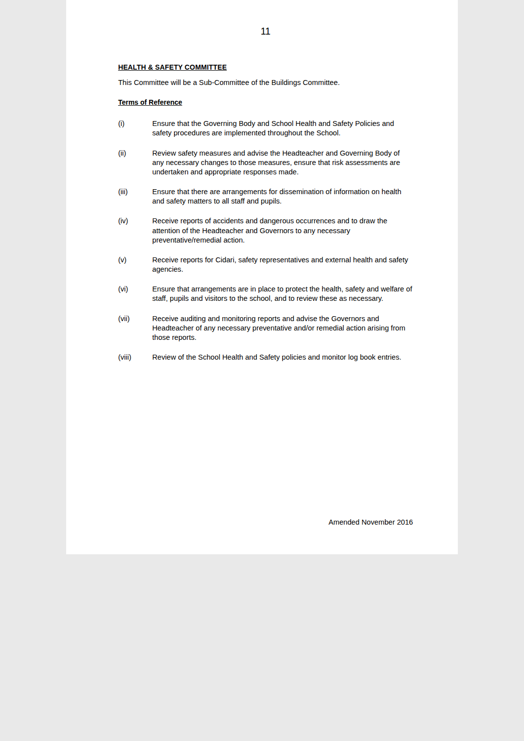11
HEALTH & SAFETY COMMITTEE
This Committee will be a Sub-Committee of the Buildings Committee.
Terms of Reference
(i) Ensure that the Governing Body and School Health and Safety Policies and safety procedures are implemented throughout the School.
(ii) Review safety measures and advise the Headteacher and Governing Body of any necessary changes to those measures, ensure that risk assessments are undertaken and appropriate responses made.
(iii) Ensure that there are arrangements for dissemination of information on health and safety matters to all staff and pupils.
(iv) Receive reports of accidents and dangerous occurrences and to draw the attention of the Headteacher and Governors to any necessary preventative/remedial action.
(v) Receive reports for Cidari, safety representatives and external health and safety agencies.
(vi) Ensure that arrangements are in place to protect the health, safety and welfare of staff, pupils and visitors to the school, and to review these as necessary.
(vii) Receive auditing and monitoring reports and advise the Governors and Headteacher of any necessary preventative and/or remedial action arising from those reports.
(viii) Review of the School Health and Safety policies and monitor log book entries.
Amended November 2016